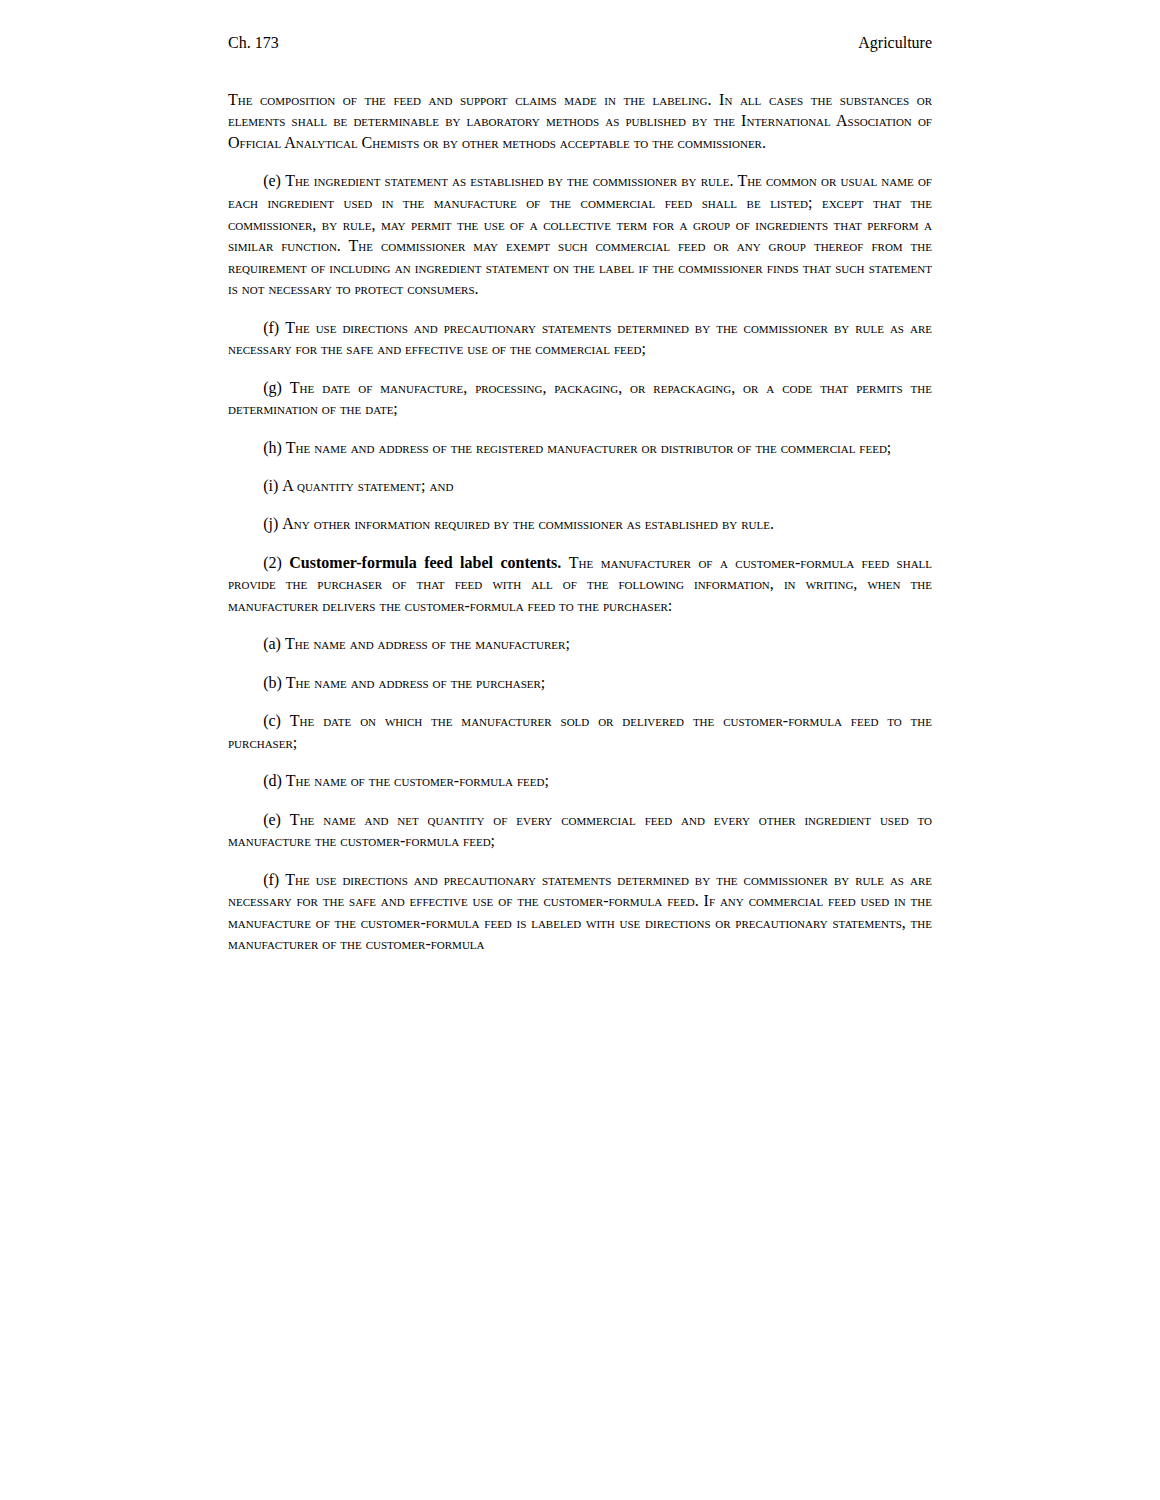Ch. 173 Agriculture
The composition of the feed and support claims made in the labeling. In all cases the substances or elements shall be determinable by laboratory methods as published by the International Association of Official Analytical Chemists or by other methods acceptable to the commissioner.
(e) The ingredient statement as established by the commissioner by rule. The common or usual name of each ingredient used in the manufacture of the commercial feed shall be listed; except that the commissioner, by rule, may permit the use of a collective term for a group of ingredients that perform a similar function. The commissioner may exempt such commercial feed or any group thereof from the requirement of including an ingredient statement on the label if the commissioner finds that such statement is not necessary to protect consumers.
(f) The use directions and precautionary statements determined by the commissioner by rule as are necessary for the safe and effective use of the commercial feed;
(g) The date of manufacture, processing, packaging, or repackaging, or a code that permits the determination of the date;
(h) The name and address of the registered manufacturer or distributor of the commercial feed;
(i) A quantity statement; and
(j) Any other information required by the commissioner as established by rule.
(2) Customer-formula feed label contents. The manufacturer of a customer-formula feed shall provide the purchaser of that feed with all of the following information, in writing, when the manufacturer delivers the customer-formula feed to the purchaser:
(a) The name and address of the manufacturer;
(b) The name and address of the purchaser;
(c) The date on which the manufacturer sold or delivered the customer-formula feed to the purchaser;
(d) The name of the customer-formula feed;
(e) The name and net quantity of every commercial feed and every other ingredient used to manufacture the customer-formula feed;
(f) The use directions and precautionary statements determined by the commissioner by rule as are necessary for the safe and effective use of the customer-formula feed. If any commercial feed used in the manufacture of the customer-formula feed is labeled with use directions or precautionary statements, the manufacturer of the customer-formula